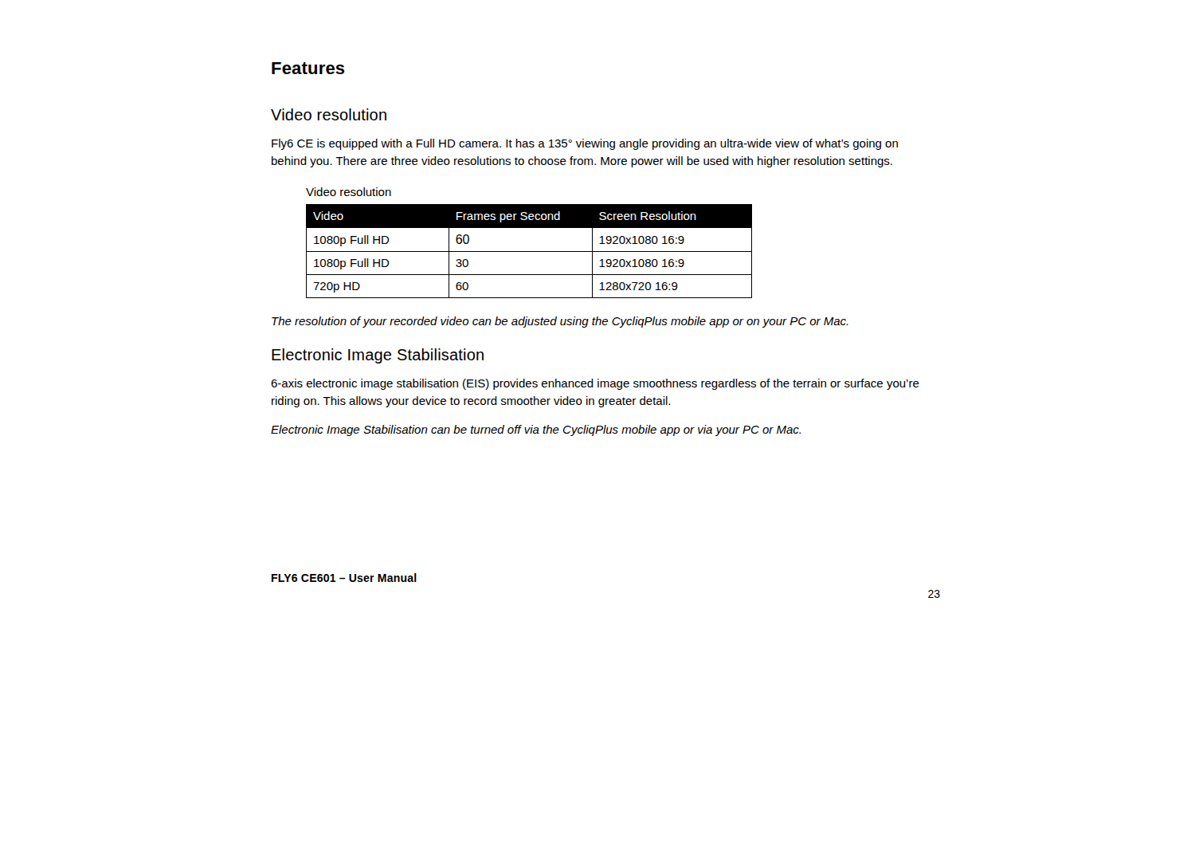Features
Video resolution
Fly6 CE is equipped with a Full HD camera. It has a 135° viewing angle providing an ultra-wide view of what’s going on behind you. There are three video resolutions to choose from. More power will be used with higher resolution settings.
Video resolution
| Video | Frames per Second | Screen Resolution |
| --- | --- | --- |
| 1080p Full HD | 60 | 1920x1080 16:9 |
| 1080p Full HD | 30 | 1920x1080 16:9 |
| 720p HD | 60 | 1280x720 16:9 |
The resolution of your recorded video can be adjusted using the CycliqPlus mobile app or on your PC or Mac.
Electronic Image Stabilisation
6-axis electronic image stabilisation (EIS) provides enhanced image smoothness regardless of the terrain or surface you’re riding on. This allows your device to record smoother video in greater detail.
Electronic Image Stabilisation can be turned off via the CycliqPlus mobile app or via your PC or Mac.
FLY6 CE601 – User Manual
23